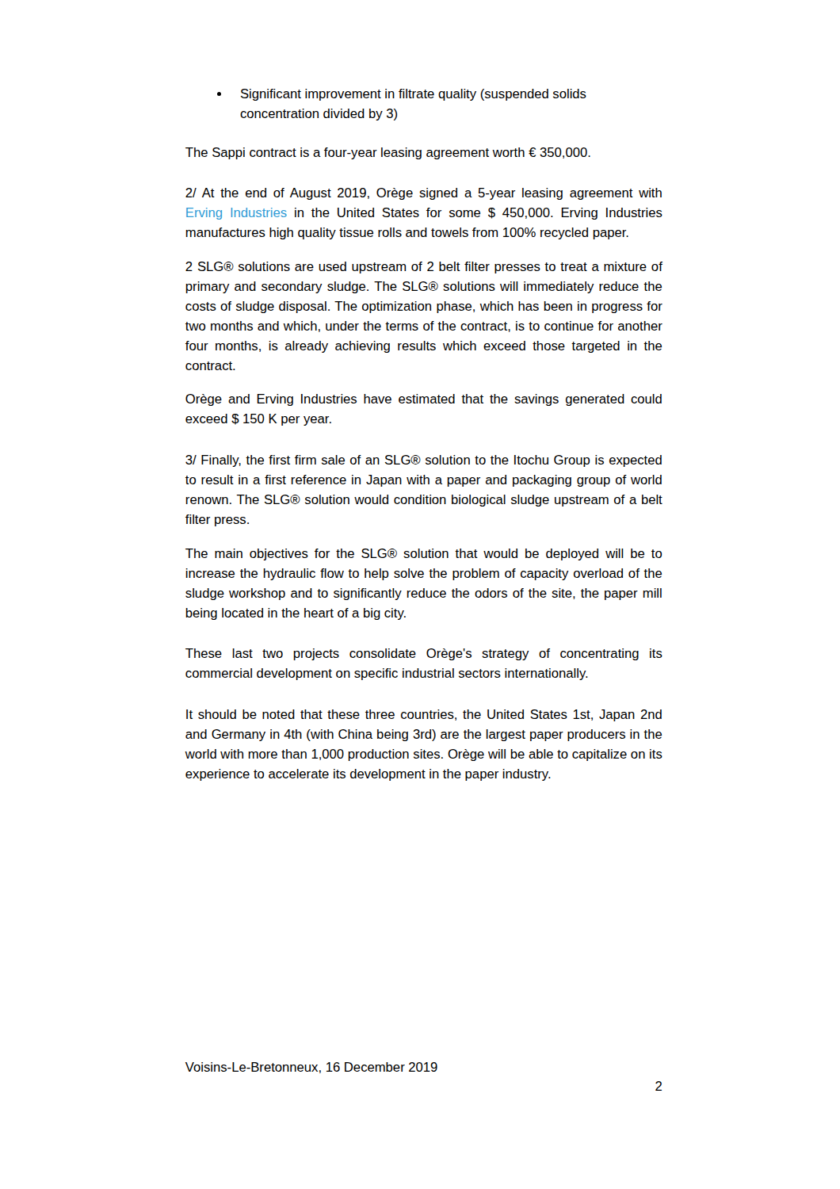Significant improvement in filtrate quality (suspended solids concentration divided by 3)
The Sappi contract is a four-year leasing agreement worth € 350,000.
2/ At the end of August 2019, Orège signed a 5-year leasing agreement with Erving Industries in the United States for some $ 450,000. Erving Industries manufactures high quality tissue rolls and towels from 100% recycled paper.
2 SLG® solutions are used upstream of 2 belt filter presses to treat a mixture of primary and secondary sludge. The SLG® solutions will immediately reduce the costs of sludge disposal. The optimization phase, which has been in progress for two months and which, under the terms of the contract, is to continue for another four months, is already achieving results which exceed those targeted in the contract.
Orège and Erving Industries have estimated that the savings generated could exceed $ 150 K per year.
3/ Finally, the first firm sale of an SLG® solution to the Itochu Group is expected to result in a first reference in Japan with a paper and packaging group of world renown. The SLG® solution would condition biological sludge upstream of a belt filter press.
The main objectives for the SLG® solution that would be deployed will be to increase the hydraulic flow to help solve the problem of capacity overload of the sludge workshop and to significantly reduce the odors of the site, the paper mill being located in the heart of a big city.
These last two projects consolidate Orège's strategy of concentrating its commercial development on specific industrial sectors internationally.
It should be noted that these three countries, the United States 1st, Japan 2nd and Germany in 4th (with China being 3rd) are the largest paper producers in the world with more than 1,000 production sites. Orège will be able to capitalize on its experience to accelerate its development in the paper industry.
Voisins-Le-Bretonneux, 16 December 2019
2